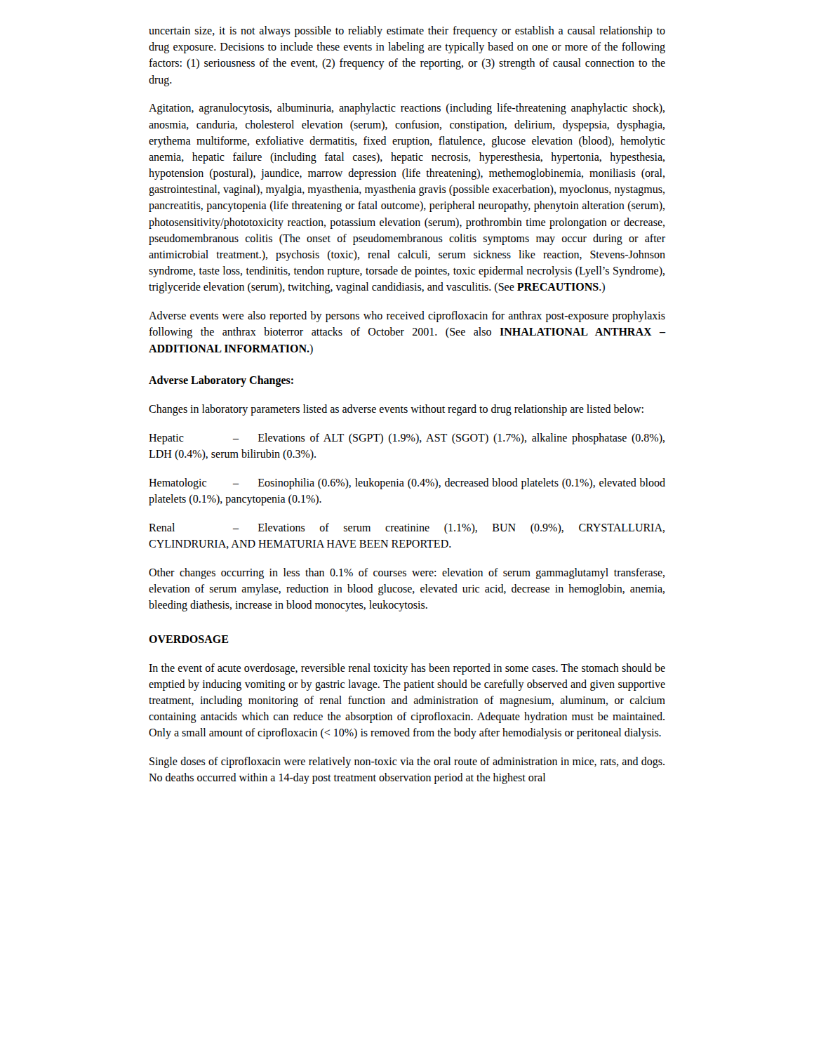uncertain size, it is not always possible to reliably estimate their frequency or establish a causal relationship to drug exposure. Decisions to include these events in labeling are typically based on one or more of the following factors: (1) seriousness of the event, (2) frequency of the reporting, or (3) strength of causal connection to the drug.
Agitation, agranulocytosis, albuminuria, anaphylactic reactions (including life-threatening anaphylactic shock), anosmia, canduria, cholesterol elevation (serum), confusion, constipation, delirium, dyspepsia, dysphagia, erythema multiforme, exfoliative dermatitis, fixed eruption, flatulence, glucose elevation (blood), hemolytic anemia, hepatic failure (including fatal cases), hepatic necrosis, hyperesthesia, hypertonia, hypesthesia, hypotension (postural), jaundice, marrow depression (life threatening), methemoglobinemia, moniliasis (oral, gastrointestinal, vaginal), myalgia, myasthenia, myasthenia gravis (possible exacerbation), myoclonus, nystagmus, pancreatitis, pancytopenia (life threatening or fatal outcome), peripheral neuropathy, phenytoin alteration (serum), photosensitivity/phototoxicity reaction, potassium elevation (serum), prothrombin time prolongation or decrease, pseudomembranous colitis (The onset of pseudomembranous colitis symptoms may occur during or after antimicrobial treatment.), psychosis (toxic), renal calculi, serum sickness like reaction, Stevens-Johnson syndrome, taste loss, tendinitis, tendon rupture, torsade de pointes, toxic epidermal necrolysis (Lyell’s Syndrome), triglyceride elevation (serum), twitching, vaginal candidiasis, and vasculitis. (See PRECAUTIONS.)
Adverse events were also reported by persons who received ciprofloxacin for anthrax post-exposure prophylaxis following the anthrax bioterror attacks of October 2001. (See also INHALATIONAL ANTHRAX – ADDITIONAL INFORMATION.)
Adverse Laboratory Changes:
Changes in laboratory parameters listed as adverse events without regard to drug relationship are listed below:
Hepatic–Elevations of ALT (SGPT) (1.9%), AST (SGOT) (1.7%), alkaline phosphatase (0.8%), LDH (0.4%), serum bilirubin (0.3%).
Hematologic–Eosinophilia (0.6%), leukopenia (0.4%), decreased blood platelets (0.1%), elevated blood platelets (0.1%), pancytopenia (0.1%).
Renal–Elevations of serum creatinine (1.1%), BUN (0.9%), crystalluria, cylindruria, and hematuria have been reported.
Other changes occurring in less than 0.1% of courses were: elevation of serum gammaglutamyl transferase, elevation of serum amylase, reduction in blood glucose, elevated uric acid, decrease in hemoglobin, anemia, bleeding diathesis, increase in blood monocytes, leukocytosis.
OVERDOSAGE
In the event of acute overdosage, reversible renal toxicity has been reported in some cases. The stomach should be emptied by inducing vomiting or by gastric lavage. The patient should be carefully observed and given supportive treatment, including monitoring of renal function and administration of magnesium, aluminum, or calcium containing antacids which can reduce the absorption of ciprofloxacin. Adequate hydration must be maintained. Only a small amount of ciprofloxacin (< 10%) is removed from the body after hemodialysis or peritoneal dialysis.
Single doses of ciprofloxacin were relatively non-toxic via the oral route of administration in mice, rats, and dogs. No deaths occurred within a 14-day post treatment observation period at the highest oral